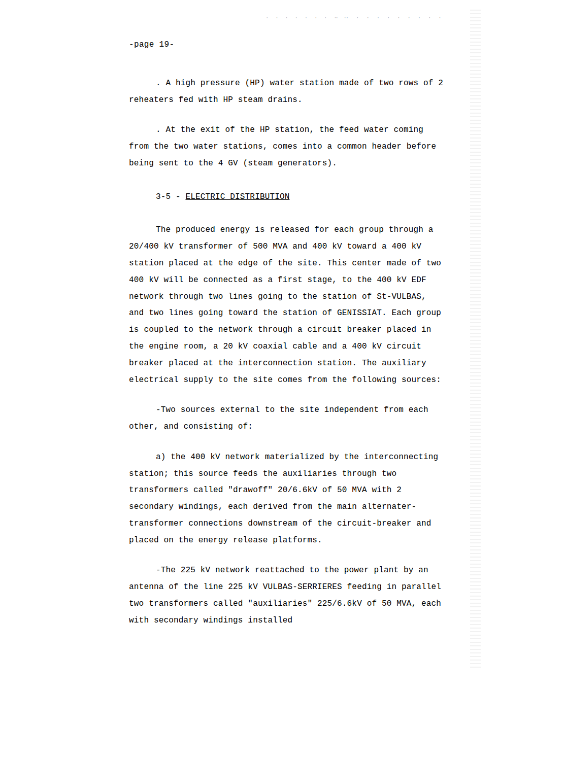. . . . . . . . .
. . . . . . . . . . .
-page 19-
. A high pressure (HP) water station made of two rows of 2 reheaters fed with HP steam drains.
. At the exit of the HP station, the feed water coming from the two water stations, comes into a common header before being sent to the 4 GV (steam generators).
3-5 - ELECTRIC DISTRIBUTION
The produced energy is released for each group through a 20/400 kV transformer of 500 MVA and 400 kV toward a 400 kV station placed at the edge of the site. This center made of two 400 kV will be connected as a first stage, to the 400 kV EDF network through two lines going to the station of St-VULBAS, and two lines going toward the station of GENISSIAT. Each group is coupled to the network through a circuit breaker placed in the engine room, a 20 kV coaxial cable and a 400 kV circuit breaker placed at the interconnection station. The auxiliary electrical supply to the site comes from the following sources:
-Two sources external to the site independent from each other, and consisting of:
a) the 400 kV network materialized by the interconnecting station; this source feeds the auxiliaries through two transformers called "drawoff" 20/6.6kV of 50 MVA with 2 secondary windings, each derived from the main alternater-transformer connections downstream of the circuit-breaker and placed on the energy release platforms.
-The 225 kV network reattached to the power plant by an antenna of the line 225 kV VULBAS-SERRIERES feeding in parallel two transformers called "auxiliaries" 225/6.6kV of 50 MVA, each with secondary windings installed